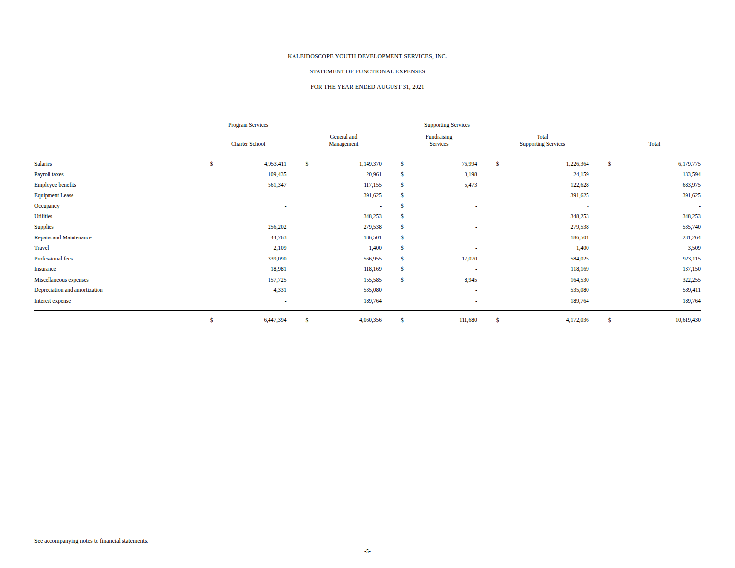KALEIDOSCOPE YOUTH DEVELOPMENT SERVICES, INC.
STATEMENT OF FUNCTIONAL EXPENSES
FOR THE YEAR ENDED AUGUST 31, 2021
| | | Program Services | | Supporting Services | | |
| | | | | General and | | Fundraising | | Total | | |
| | | Charter School | | Management | | Services | | Supporting Services | | Total |
| Salaries | | $ | 4,953,411 | | $ | 1,149,370 | | $ | 76,994 | | $ | 1,226,364 | | $ | 6,179,775 |
| Payroll taxes | | | 109,435 | | | 20,961 | | $ | 3,198 | | | 24,159 | | | 133,594 |
| Employee benefits | | | 561,347 | | | 117,155 | | $ | 5,473 | | | 122,628 | | | 683,975 |
| Equipment Lease | | | - | | | 391,625 | | $ | - | | | 391,625 | | | 391,625 |
| Occupancy | | | - | | | - | | $ | - | | | - | | | - |
| Utilities | | | - | | | 348,253 | | $ | - | | | 348,253 | | | 348,253 |
| Supplies | | | 256,202 | | | 279,538 | | $ | - | | | 279,538 | | | 535,740 |
| Repairs and Maintenance | | | 44,763 | | | 186,501 | | $ | - | | | 186,501 | | | 231,264 |
| Travel | | | 2,109 | | | 1,400 | | $ | - | | | 1,400 | | | 3,509 |
| Professional fees | | | 339,090 | | | 566,955 | | $ | 17,070 | | | 584,025 | | | 923,115 |
| Insurance | | | 18,981 | | | 118,169 | | $ | - | | | 118,169 | | | 137,150 |
| Miscellaneous expenses | | | 157,725 | | | 155,585 | | $ | 8,945 | | | 164,530 | | | 322,255 |
| Depreciation and amortization | | | 4,331 | | | 535,080 | | | - | | | 535,080 | | | 539,411 |
| Interest expense | | | - | | | 189,764 | | | - | | | 189,764 | | | 189,764 |
| | | $ | 6,447,394 | | $ | 4,060,356 | | $ | 111,680 | | $ | 4,172,036 | | $ | 10,619,430 |
See accompanying notes to financial statements.
-5-